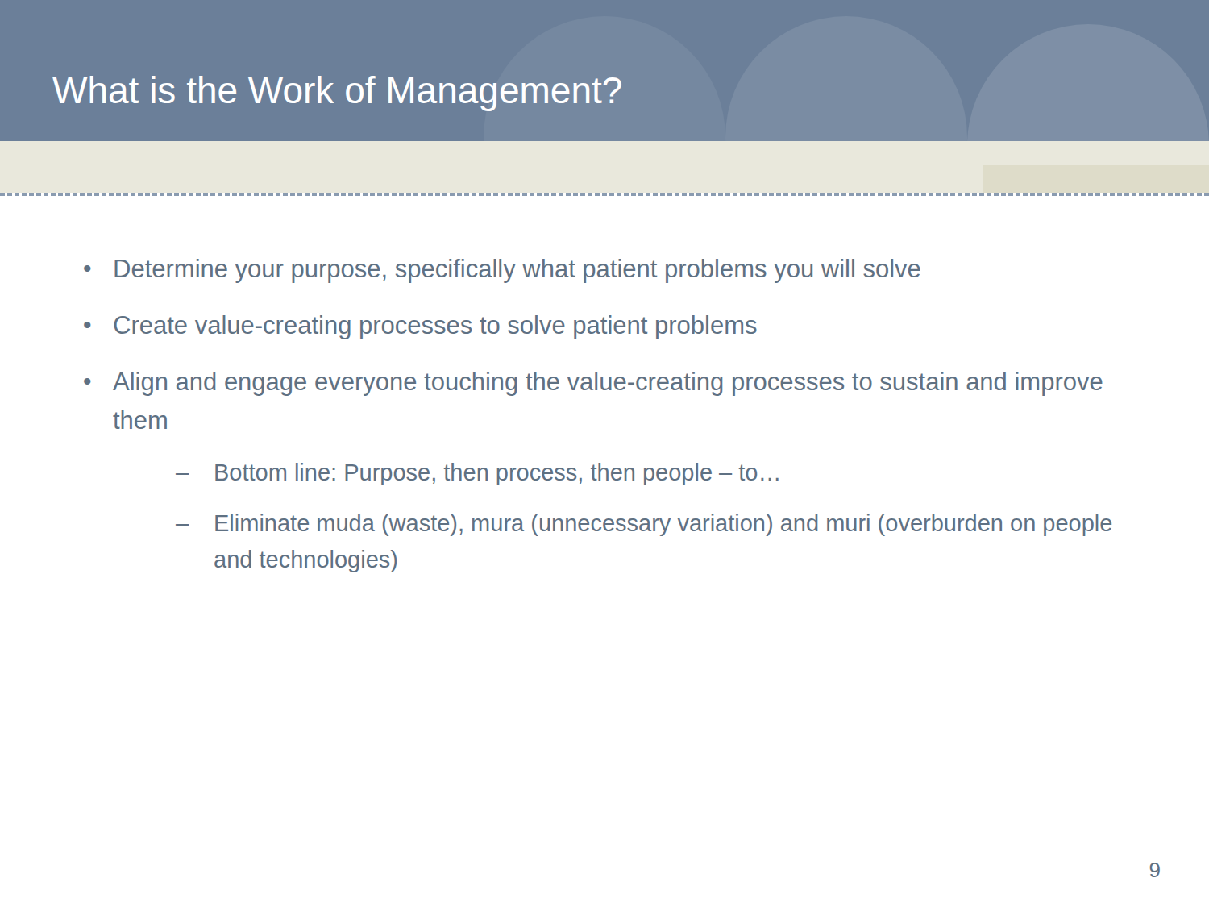What is the Work of Management?
Determine your purpose, specifically what patient problems you will solve
Create value-creating processes to solve patient problems
Align and engage everyone touching the value-creating processes to sustain and improve them
Bottom line: Purpose, then process, then people – to…
Eliminate muda (waste), mura (unnecessary variation) and muri (overburden on people and technologies)
9